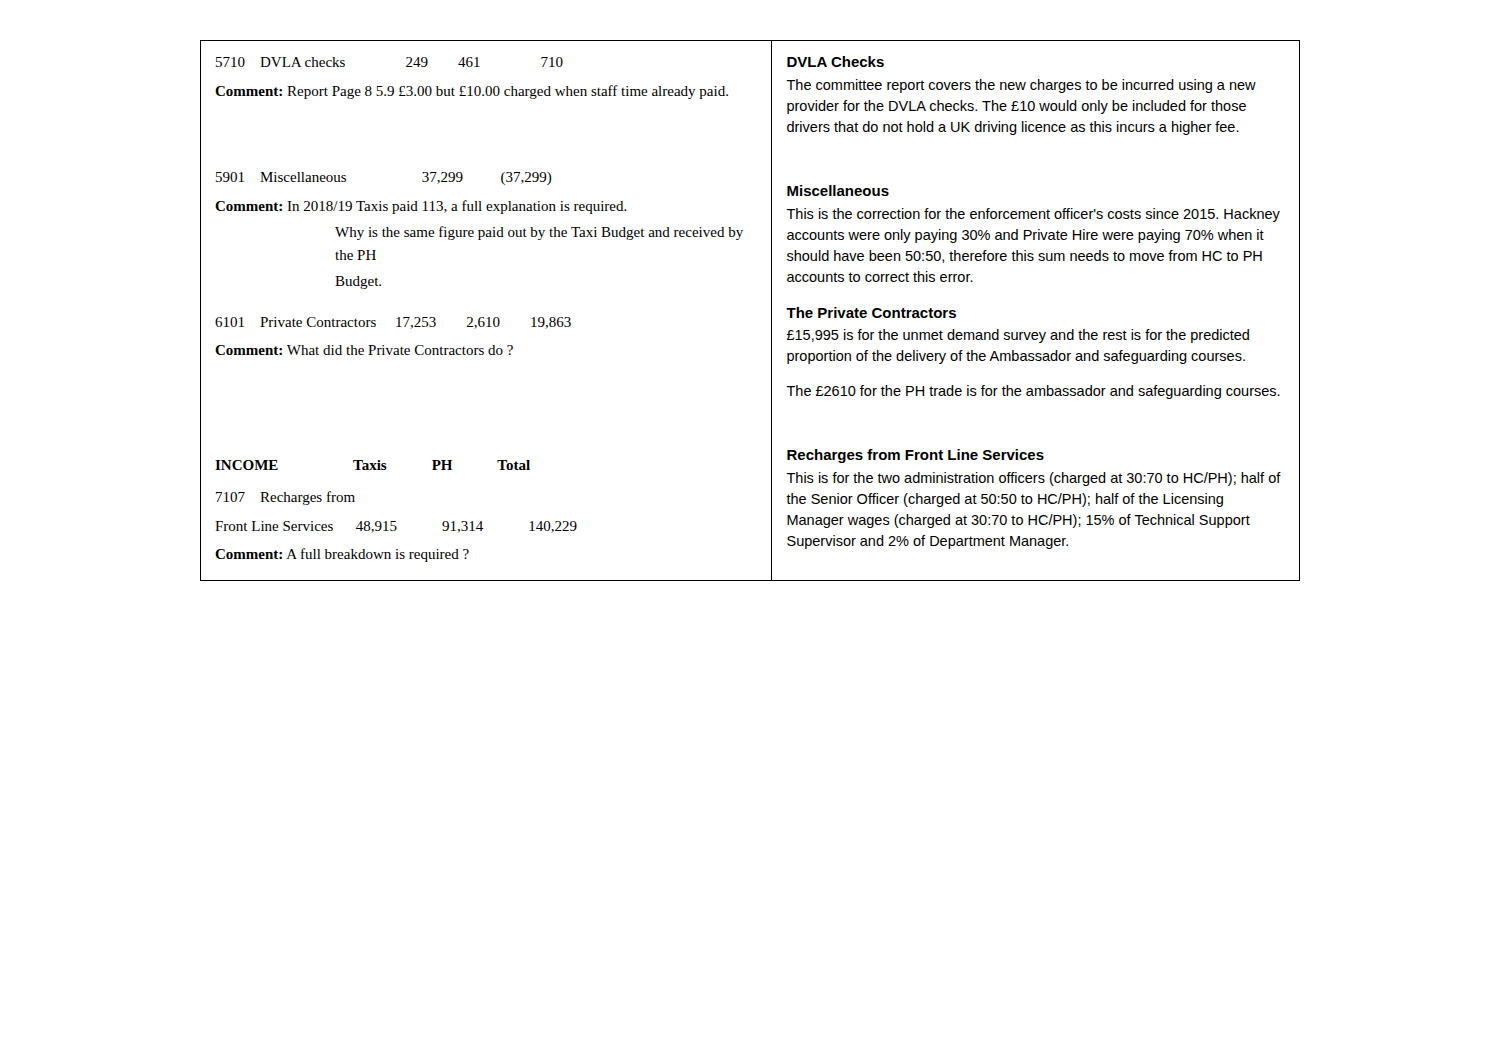| 5710 DVLA checks 249 461 710 Comment: Report Page 8 5.9 £3.00 but £10.00 charged when staff time already paid. 5901 Miscellaneous 37,299 (37,299) Comment: In 2018/19 Taxis paid 113, a full explanation is required. Why is the same figure paid out by the Taxi Budget and received by the PH Budget. 6101 Private Contractors 17,253 2,610 19,863 Comment: What did the Private Contractors do ? INCOME Taxis PH Total 7107 Recharges from Front Line Services 48,915 91,314 140,229 Comment: A full breakdown is required ? | DVLA Checks The committee report covers the new charges to be incurred using a new provider for the DVLA checks. The £10 would only be included for those drivers that do not hold a UK driving licence as this incurs a higher fee. Miscellaneous This is the correction for the enforcement officer's costs since 2015. Hackney accounts were only paying 30% and Private Hire were paying 70% when it should have been 50:50, therefore this sum needs to move from HC to PH accounts to correct this error. The Private Contractors £15,995 is for the unmet demand survey and the rest is for the predicted proportion of the delivery of the Ambassador and safeguarding courses. The £2610 for the PH trade is for the ambassador and safeguarding courses. Recharges from Front Line Services This is for the two administration officers (charged at 30:70 to HC/PH); half of the Senior Officer (charged at 50:50 to HC/PH); half of the Licensing Manager wages (charged at 30:70 to HC/PH); 15% of Technical Support Supervisor and 2% of Department Manager. |